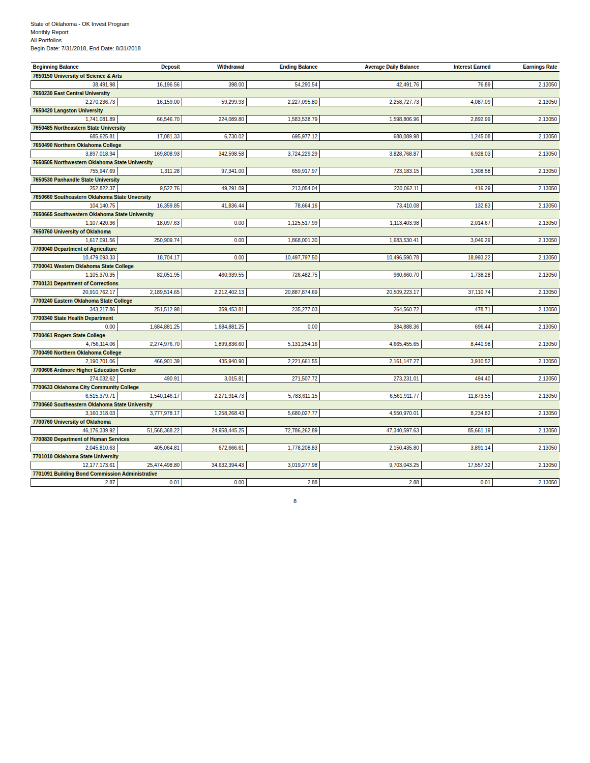State of Oklahoma - OK Invest Program
Monthly Report
All Portfolios
Begin Date: 7/31/2018, End Date: 8/31/2018
| Beginning Balance | Deposit | Withdrawal | Ending Balance | Average Daily Balance | Interest Earned | Earnings Rate |
| --- | --- | --- | --- | --- | --- | --- |
| 7650150 University of Science & Arts |
| 38,491.98 | 16,196.56 | 398.00 | 54,290.54 | 42,491.76 | 76.89 | 2.13050 |
| 7650230 East Central University |
| 2,270,236.73 | 16,159.00 | 59,299.93 | 2,227,095.80 | 2,258,727.73 | 4,087.09 | 2.13050 |
| 7650420 Langston University |
| 1,741,081.89 | 66,546.70 | 224,089.80 | 1,583,538.79 | 1,598,806.96 | 2,892.99 | 2.13050 |
| 7650485 Northeastern State University |
| 685,625.81 | 17,081.33 | 6,730.02 | 695,977.12 | 688,089.98 | 1,245.08 | 2.13050 |
| 7650490 Northern Oklahoma College |
| 3,897,018.94 | 169,808.93 | 342,598.58 | 3,724,229.29 | 3,828,768.87 | 6,928.03 | 2.13050 |
| 7650505 Northwestern Oklahoma State University |
| 755,947.69 | 1,311.28 | 97,341.00 | 659,917.97 | 723,183.15 | 1,308.58 | 2.13050 |
| 7650530 Panhandle State University |
| 252,822.37 | 9,522.76 | 49,291.09 | 213,054.04 | 230,062.11 | 416.29 | 2.13050 |
| 7650660 Southeastern Oklahoma State Unversity |
| 104,140.75 | 16,359.85 | 41,836.44 | 78,664.16 | 73,410.08 | 132.83 | 2.13050 |
| 7650665 Southwestern Oklahoma State University |
| 1,107,420.36 | 18,097.63 | 0.00 | 1,125,517.99 | 1,113,403.98 | 2,014.67 | 2.13050 |
| 7650760 University of Oklahoma |
| 1,617,091.56 | 250,909.74 | 0.00 | 1,868,001.30 | 1,683,530.41 | 3,046.29 | 2.13050 |
| 7700040 Department of Agriculture |
| 10,479,093.33 | 18,704.17 | 0.00 | 10,497,797.50 | 10,496,590.78 | 18,993.22 | 2.13050 |
| 7700041 Western Oklahoma State College |
| 1,105,370.35 | 82,051.95 | 460,939.55 | 726,482.75 | 960,660.70 | 1,738.28 | 2.13050 |
| 7700131 Department of Corrections |
| 20,910,762.17 | 2,189,514.65 | 2,212,402.13 | 20,887,874.69 | 20,509,223.17 | 37,110.74 | 2.13050 |
| 7700240 Eastern Oklahoma State College |
| 343,217.86 | 251,512.98 | 359,453.81 | 235,277.03 | 264,560.72 | 478.71 | 2.13050 |
| 7700340 State Health Department |
| 0.00 | 1,684,881.25 | 1,684,881.25 | 0.00 | 384,888.36 | 696.44 | 2.13050 |
| 7700461 Rogers State College |
| 4,756,114.06 | 2,274,976.70 | 1,899,836.60 | 5,131,254.16 | 4,665,455.65 | 8,441.98 | 2.13050 |
| 7700490 Northern Oklahoma College |
| 2,190,701.06 | 466,901.39 | 435,940.90 | 2,221,661.55 | 2,161,147.27 | 3,910.52 | 2.13050 |
| 7700606 Ardmore Higher Education Center |
| 274,032.62 | 490.91 | 3,015.81 | 271,507.72 | 273,231.01 | 494.40 | 2.13050 |
| 7700633 Oklahoma City Community College |
| 6,515,379.71 | 1,540,146.17 | 2,271,914.73 | 5,783,611.15 | 6,561,911.77 | 11,873.55 | 2.13050 |
| 7700660 Southeastern Oklahoma State University |
| 3,160,318.03 | 3,777,978.17 | 1,258,268.43 | 5,680,027.77 | 4,550,970.01 | 8,234.82 | 2.13050 |
| 7700760 University of Oklahoma |
| 46,176,339.92 | 51,568,368.22 | 24,958,445.25 | 72,786,262.89 | 47,340,597.63 | 85,661.19 | 2.13050 |
| 7700830 Department of Human Services |
| 2,045,810.63 | 405,064.81 | 672,666.61 | 1,778,208.83 | 2,150,435.80 | 3,891.14 | 2.13050 |
| 7701010 Oklahoma State University |
| 12,177,173.61 | 25,474,498.80 | 34,632,394.43 | 3,019,277.98 | 9,703,043.25 | 17,557.32 | 2.13050 |
| 7701091 Building Bond Commission Administrative |
| 2.87 | 0.01 | 0.00 | 2.88 | 2.88 | 0.01 | 2.13050 |
8